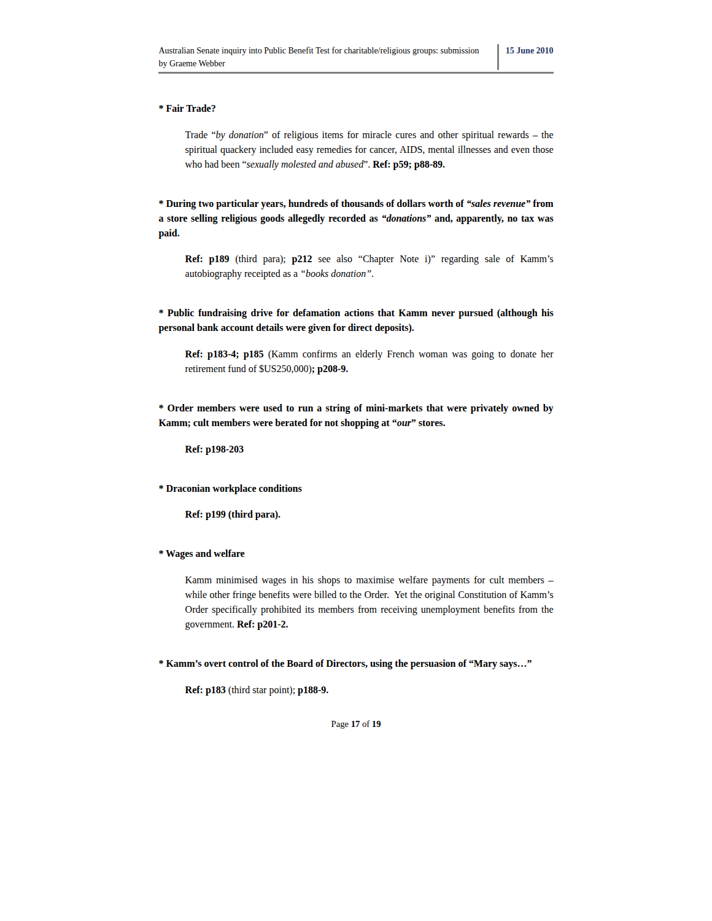Australian Senate inquiry into Public Benefit Test for charitable/religious groups: submission by Graeme Webber
15 June 2010
* Fair Trade?
Trade “by donation” of religious items for miracle cures and other spiritual rewards – the spiritual quackery included easy remedies for cancer, AIDS, mental illnesses and even those who had been “sexually molested and abused”. Ref: p59; p88-89.
* During two particular years, hundreds of thousands of dollars worth of “sales revenue” from a store selling religious goods allegedly recorded as “donations” and, apparently, no tax was paid.
Ref: p189 (third para); p212 see also “Chapter Note i)” regarding sale of Kamm’s autobiography receipted as a “books donation”.
* Public fundraising drive for defamation actions that Kamm never pursued (although his personal bank account details were given for direct deposits).
Ref: p183-4; p185 (Kamm confirms an elderly French woman was going to donate her retirement fund of $US250,000); p208-9.
* Order members were used to run a string of mini-markets that were privately owned by Kamm; cult members were berated for not shopping at “our” stores.
Ref: p198-203
* Draconian workplace conditions
Ref: p199 (third para).
* Wages and welfare
Kamm minimised wages in his shops to maximise welfare payments for cult members – while other fringe benefits were billed to the Order. Yet the original Constitution of Kamm’s Order specifically prohibited its members from receiving unemployment benefits from the government. Ref: p201-2.
* Kamm’s overt control of the Board of Directors, using the persuasion of “Mary says…”
Ref: p183 (third star point); p188-9.
Page 17 of 19